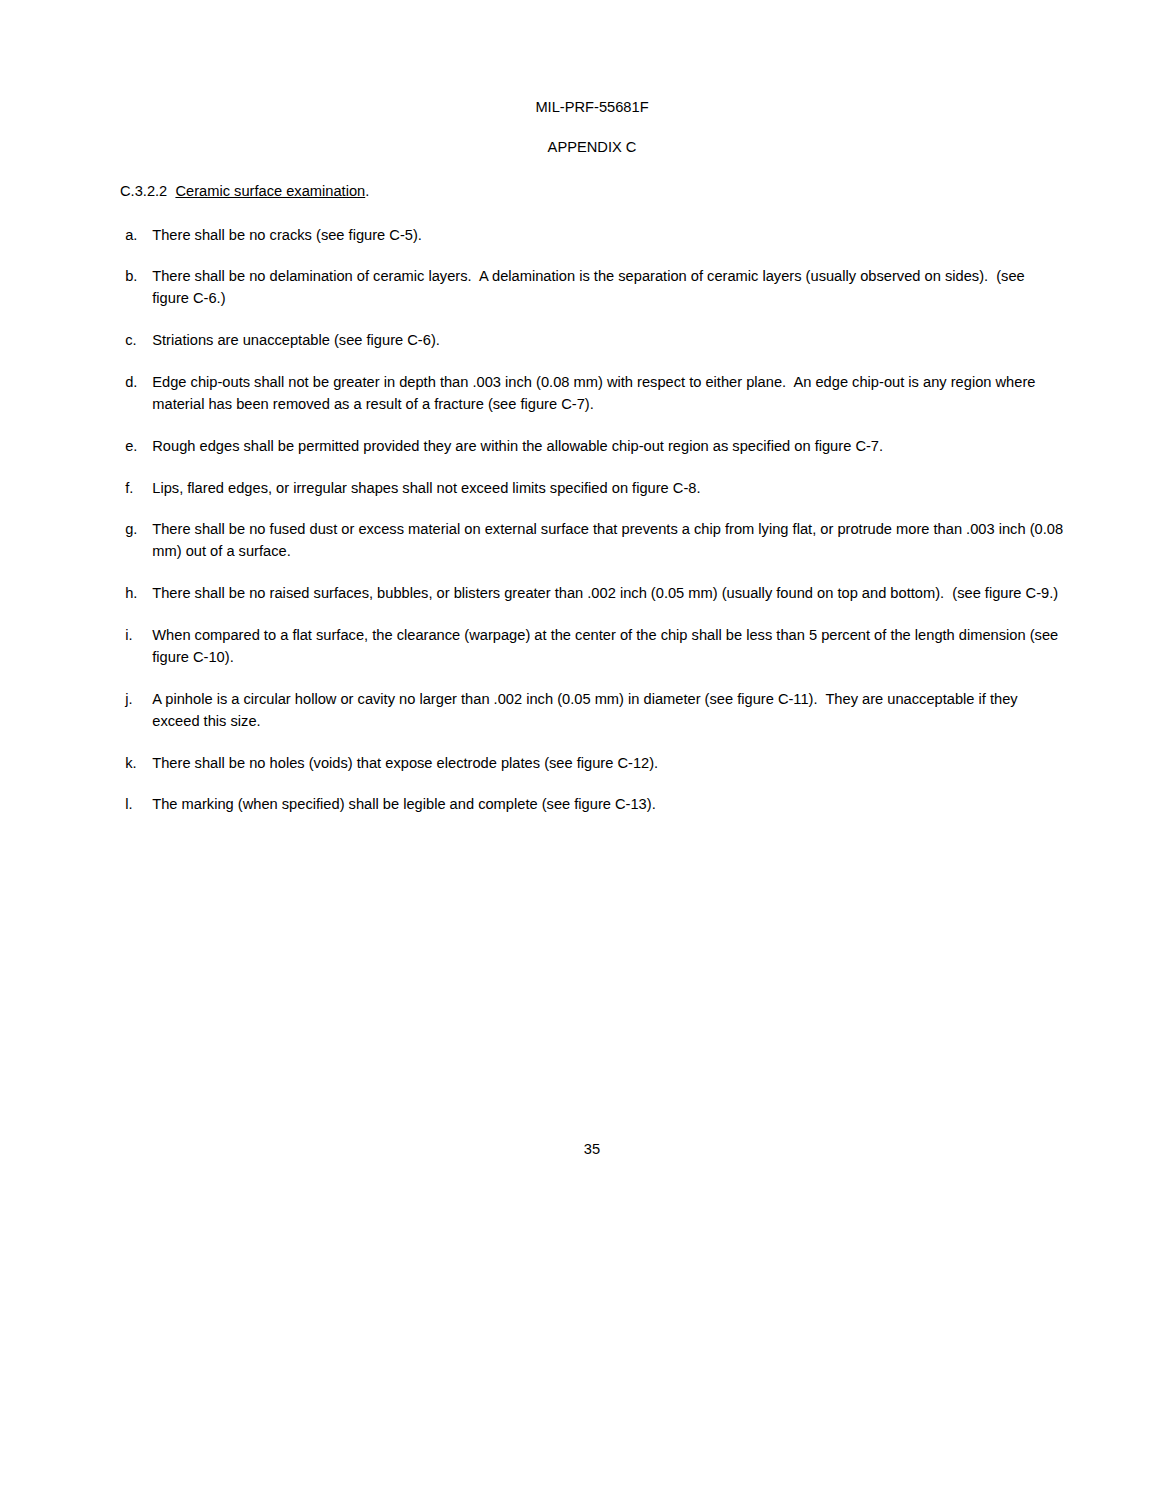MIL-PRF-55681F
APPENDIX C
C.3.2.2 Ceramic surface examination.
a. There shall be no cracks (see figure C-5).
b. There shall be no delamination of ceramic layers. A delamination is the separation of ceramic layers (usually observed on sides). (see figure C-6.)
c. Striations are unacceptable (see figure C-6).
d. Edge chip-outs shall not be greater in depth than .003 inch (0.08 mm) with respect to either plane. An edge chip-out is any region where material has been removed as a result of a fracture (see figure C-7).
e. Rough edges shall be permitted provided they are within the allowable chip-out region as specified on figure C-7.
f. Lips, flared edges, or irregular shapes shall not exceed limits specified on figure C-8.
g. There shall be no fused dust or excess material on external surface that prevents a chip from lying flat, or protrude more than .003 inch (0.08 mm) out of a surface.
h. There shall be no raised surfaces, bubbles, or blisters greater than .002 inch (0.05 mm) (usually found on top and bottom). (see figure C-9.)
i. When compared to a flat surface, the clearance (warpage) at the center of the chip shall be less than 5 percent of the length dimension (see figure C-10).
j. A pinhole is a circular hollow or cavity no larger than .002 inch (0.05 mm) in diameter (see figure C-11). They are unacceptable if they exceed this size.
k. There shall be no holes (voids) that expose electrode plates (see figure C-12).
l. The marking (when specified) shall be legible and complete (see figure C-13).
35